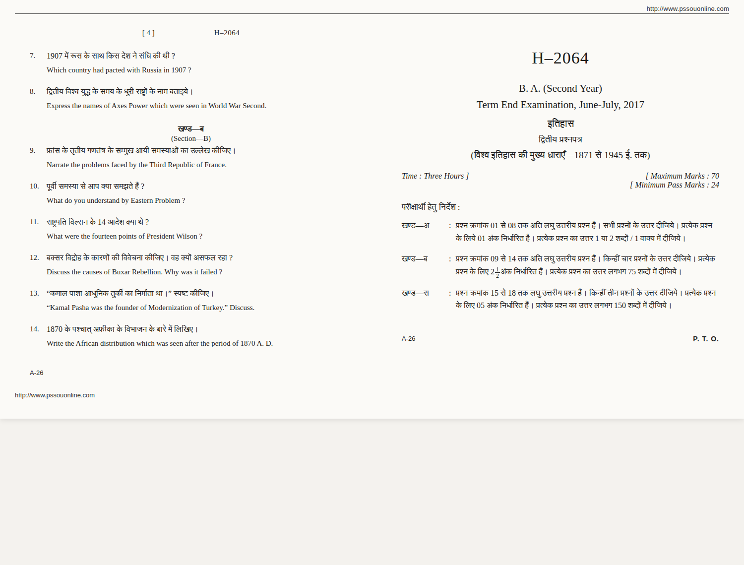http://www.pssouonline.com
[ 4 ] H–2064
7.
1907 में रूस के साथ किस देश ने संधि की थी ?
Which country had pacted with Russia in 1907 ?
8.
द्वितीय विश्व युद्ध के समय के धुरी राष्ट्रों के नाम बताइये।
Express the names of Axes Power which were seen in World War Second.
खण्ड—ब (Section—B)
9.
फ्रांस के तृतीय गणतंत्र के सम्मुख आयी समस्याओं का उल्लेख कीजिए।
Narrate the problems faced by the Third Republic of France.
10.
पूर्वी समस्या से आप क्या समझते हैं ?
What do you understand by Eastern Problem ?
11.
राष्ट्रपति विल्सन के 14 आदेश क्या थे ?
What were the fourteen points of President Wilson ?
12.
बक्सर विद्रोह के कारणों की विवेचना कीजिए। वह क्यों असफल रहा ?
Discuss the causes of Buxar Rebellion. Why was it failed ?
13.
“कमाल पाशा आधुनिक तुर्की का निर्माता था।” स्पष्ट कीजिए।
“Kamal Pasha was the founder of Modernization of Turkey.” Discuss.
14.
1870 के पश्चात् अफ्रीका के विभाजन के बारे में लिखिए।
Write the African distribution which was seen after the period of 1870 A. D.
A-26
H–2064
B. A. (Second Year)
Term End Examination, June-July, 2017
इतिहास
द्वितीय प्रश्नपत्र
(विश्व इतिहास की मुख्य धाराएँ—1871 से 1945 ई. तक)
Time : Three Hours ]
[ Maximum Marks : 70
[ Minimum Pass Marks : 24
परीक्षार्थी हेतु निर्देश :
खण्ड—अ : प्रश्न क्रमांक 01 से 08 तक अति लघु उत्तरीय प्रश्न हैं। सभी प्रश्नों के उत्तर दीजिये। प्रत्येक प्रश्न के लिये 01 अंक निर्धारित है। प्रत्येक प्रश्न का उत्तर 1 या 2 शब्दों / 1 वाक्य में दीजिये।
खण्ड—ब : प्रश्न क्रमांक 09 से 14 तक अति लघु उत्तरीय प्रश्न हैं। किन्हीं चार प्रश्नों के उत्तर दीजिये। प्रत्येक प्रश्न के लिए 212अंक निर्धारित हैं। प्रत्येक प्रश्न का उत्तर लगभग 75 शब्दों में दीजिये।
खण्ड—स : प्रश्न क्रमांक 15 से 18 तक लघु उत्तरीय प्रश्न हैं। किन्हीं तीन प्रश्नों के उत्तर दीजिये। प्रत्येक प्रश्न के लिए 05 अंक निर्धारित हैं। प्रत्येक प्रश्न का उत्तर लगभग 150 शब्दों में दीजिये।
A-26 P. T. O.
http://www.pssouonline.com